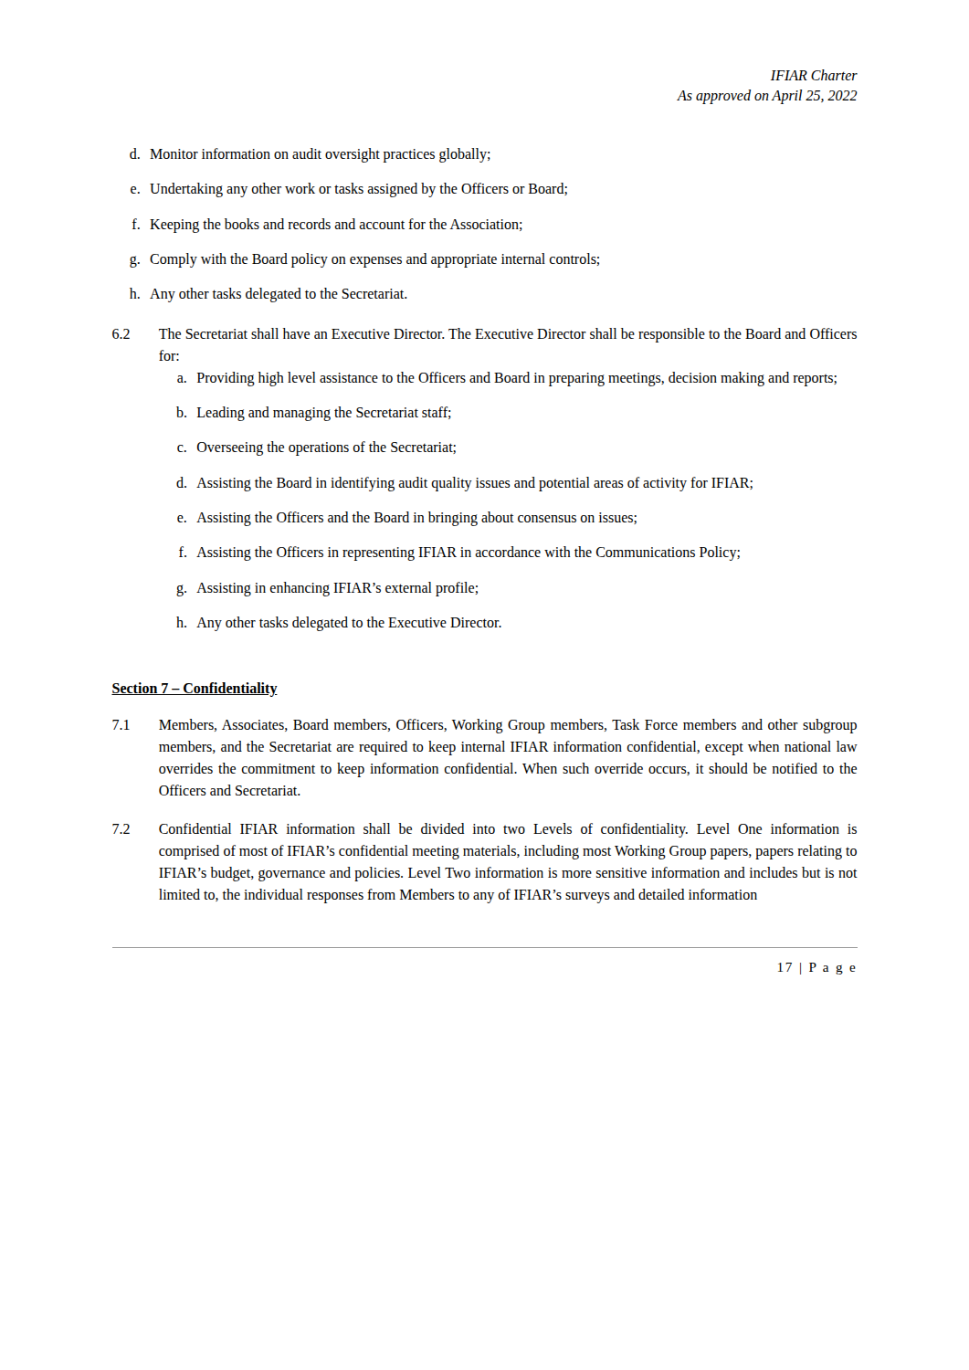IFIAR Charter
As approved on April 25, 2022
Monitor information on audit oversight practices globally;
Undertaking any other work or tasks assigned by the Officers or Board;
Keeping the books and records and account for the Association;
Comply with the Board policy on expenses and appropriate internal controls;
Any other tasks delegated to the Secretariat.
6.2
The Secretariat shall have an Executive Director. The Executive Director shall be responsible to the Board and Officers for:
Providing high level assistance to the Officers and Board in preparing meetings, decision making and reports;
Leading and managing the Secretariat staff;
Overseeing the operations of the Secretariat;
Assisting the Board in identifying audit quality issues and potential areas of activity for IFIAR;
Assisting the Officers and the Board in bringing about consensus on issues;
Assisting the Officers in representing IFIAR in accordance with the Communications Policy;
Assisting in enhancing IFIAR’s external profile;
Any other tasks delegated to the Executive Director.
Section 7 – Confidentiality
7.1
Members, Associates, Board members, Officers, Working Group members, Task Force members and other subgroup members, and the Secretariat are required to keep internal IFIAR information confidential, except when national law overrides the commitment to keep information confidential. When such override occurs, it should be notified to the Officers and Secretariat.
7.2
Confidential IFIAR information shall be divided into two Levels of confidentiality. Level One information is comprised of most of IFIAR’s confidential meeting materials, including most Working Group papers, papers relating to IFIAR’s budget, governance and policies. Level Two information is more sensitive information and includes but is not limited to, the individual responses from Members to any of IFIAR’s surveys and detailed information
17 | P a g e